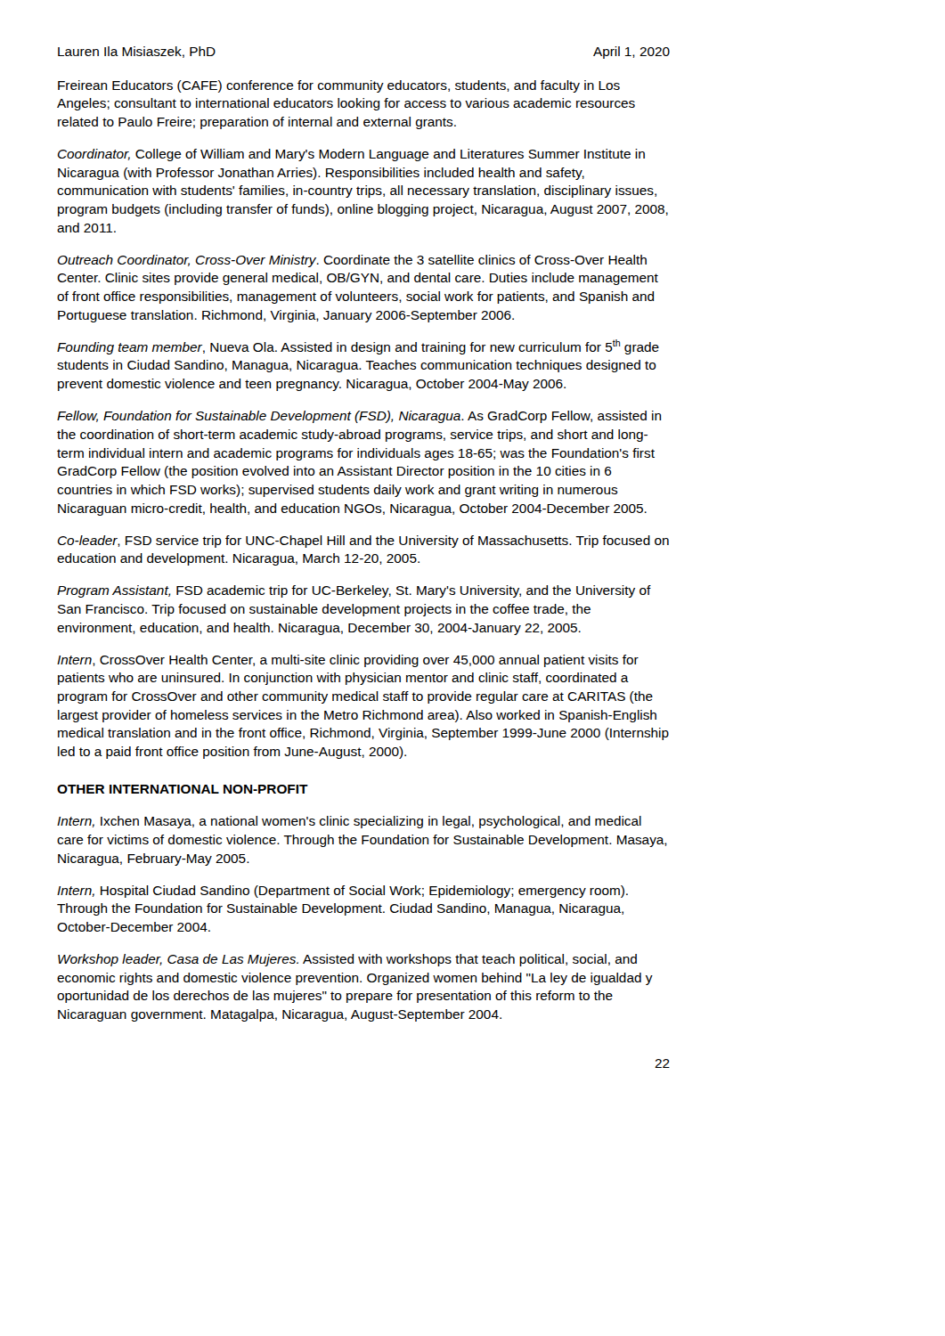Lauren Ila Misiaszek, PhD April 1, 2020
Freirean Educators (CAFE) conference for community educators, students, and faculty in Los Angeles; consultant to international educators looking for access to various academic resources related to Paulo Freire; preparation of internal and external grants.
Coordinator, College of William and Mary's Modern Language and Literatures Summer Institute in Nicaragua (with Professor Jonathan Arries). Responsibilities included health and safety, communication with students' families, in-country trips, all necessary translation, disciplinary issues, program budgets (including transfer of funds), online blogging project, Nicaragua, August 2007, 2008, and 2011.
Outreach Coordinator, Cross-Over Ministry. Coordinate the 3 satellite clinics of Cross-Over Health Center. Clinic sites provide general medical, OB/GYN, and dental care. Duties include management of front office responsibilities, management of volunteers, social work for patients, and Spanish and Portuguese translation. Richmond, Virginia, January 2006-September 2006.
Founding team member, Nueva Ola. Assisted in design and training for new curriculum for 5th grade students in Ciudad Sandino, Managua, Nicaragua. Teaches communication techniques designed to prevent domestic violence and teen pregnancy. Nicaragua, October 2004-May 2006.
Fellow, Foundation for Sustainable Development (FSD), Nicaragua. As GradCorp Fellow, assisted in the coordination of short-term academic study-abroad programs, service trips, and short and long-term individual intern and academic programs for individuals ages 18-65; was the Foundation's first GradCorp Fellow (the position evolved into an Assistant Director position in the 10 cities in 6 countries in which FSD works); supervised students daily work and grant writing in numerous Nicaraguan micro-credit, health, and education NGOs, Nicaragua, October 2004-December 2005.
Co-leader, FSD service trip for UNC-Chapel Hill and the University of Massachusetts. Trip focused on education and development. Nicaragua, March 12-20, 2005.
Program Assistant, FSD academic trip for UC-Berkeley, St. Mary's University, and the University of San Francisco. Trip focused on sustainable development projects in the coffee trade, the environment, education, and health. Nicaragua, December 30, 2004-January 22, 2005.
Intern, CrossOver Health Center, a multi-site clinic providing over 45,000 annual patient visits for patients who are uninsured. In conjunction with physician mentor and clinic staff, coordinated a program for CrossOver and other community medical staff to provide regular care at CARITAS (the largest provider of homeless services in the Metro Richmond area). Also worked in Spanish-English medical translation and in the front office, Richmond, Virginia, September 1999-June 2000 (Internship led to a paid front office position from June-August, 2000).
Other International Non-Profit
Intern, Ixchen Masaya, a national women's clinic specializing in legal, psychological, and medical care for victims of domestic violence. Through the Foundation for Sustainable Development. Masaya, Nicaragua, February-May 2005.
Intern, Hospital Ciudad Sandino (Department of Social Work; Epidemiology; emergency room). Through the Foundation for Sustainable Development. Ciudad Sandino, Managua, Nicaragua, October-December 2004.
Workshop leader, Casa de Las Mujeres. Assisted with workshops that teach political, social, and economic rights and domestic violence prevention. Organized women behind "La ley de igualdad y oportunidad de los derechos de las mujeres" to prepare for presentation of this reform to the Nicaraguan government. Matagalpa, Nicaragua, August-September 2004.
22